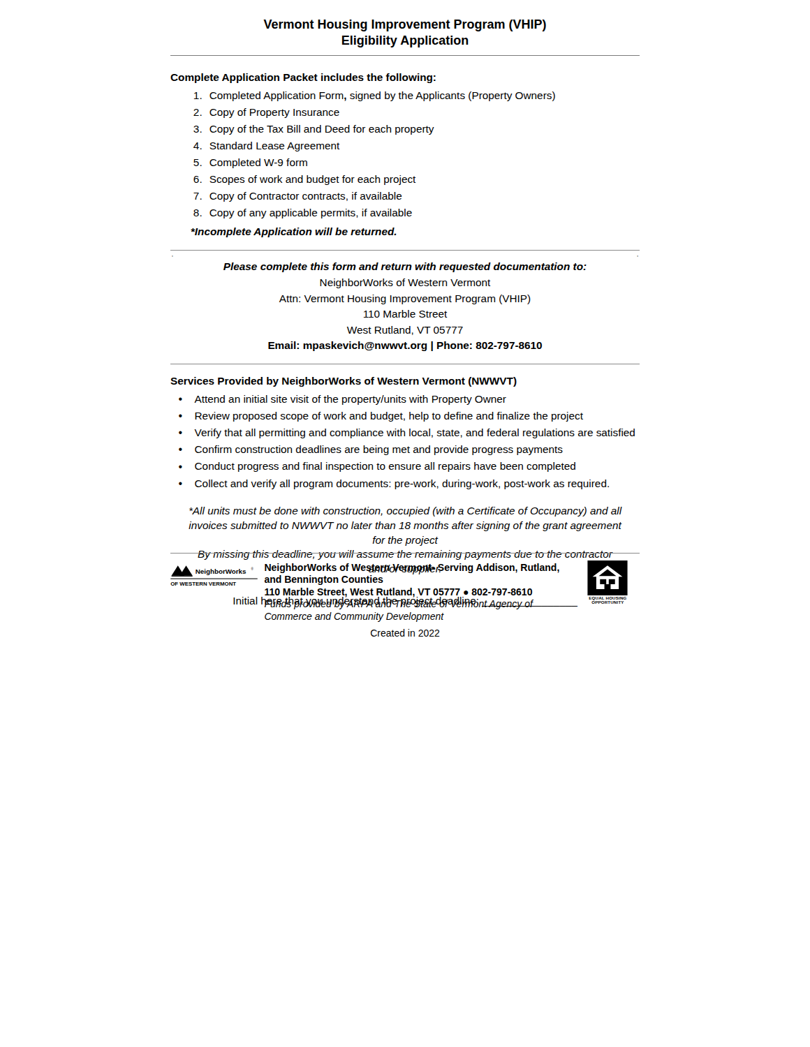Vermont Housing Improvement Program (VHIP)
Eligibility Application
Complete Application Packet includes the following:
Completed Application Form, signed by the Applicants (Property Owners)
Copy of Property Insurance
Copy of the Tax Bill and Deed for each property
Standard Lease Agreement
Completed W-9 form
Scopes of work and budget for each project
Copy of Contractor contracts, if available
Copy of any applicable permits, if available
*Incomplete Application will be returned.
' '
Please complete this form and return with requested documentation to:
NeighborWorks of Western Vermont
Attn: Vermont Housing Improvement Program (VHIP)
110 Marble Street
West Rutland, VT 05777
Email: mpaskevich@nwwvt.org | Phone: 802-797-8610
Services Provided by NeighborWorks of Western Vermont (NWWVT)
Attend an initial site visit of the property/units with Property Owner
Review proposed scope of work and budget, help to define and finalize the project
Verify that all permitting and compliance with local, state, and federal regulations are satisfied
Confirm construction deadlines are being met and provide progress payments
Conduct progress and final inspection to ensure all repairs have been completed
Collect and verify all program documents: pre-work, during-work, post-work as required.
*All units must be done with construction, occupied (with a Certificate of Occupancy) and all invoices submitted to NWWVT no later than 18 months after signing of the grant agreement for the project
By missing this deadline, you will assume the remaining payments due to the contractor and/or supplier.
Initial here that you understand the project deadline: ________________
NeighborWorks ® OF WESTERN VERMONT
NeighborWorks of Western Vermont- Serving Addison, Rutland, and Bennington Counties
110 Marble Street, West Rutland, VT 05777 ● 802-797-8610
Funds provided by ARPA and The State of Vermont Agency of Commerce and Community Development
EQUAL HOUSING
OPPORTUNITY
Created in 2022